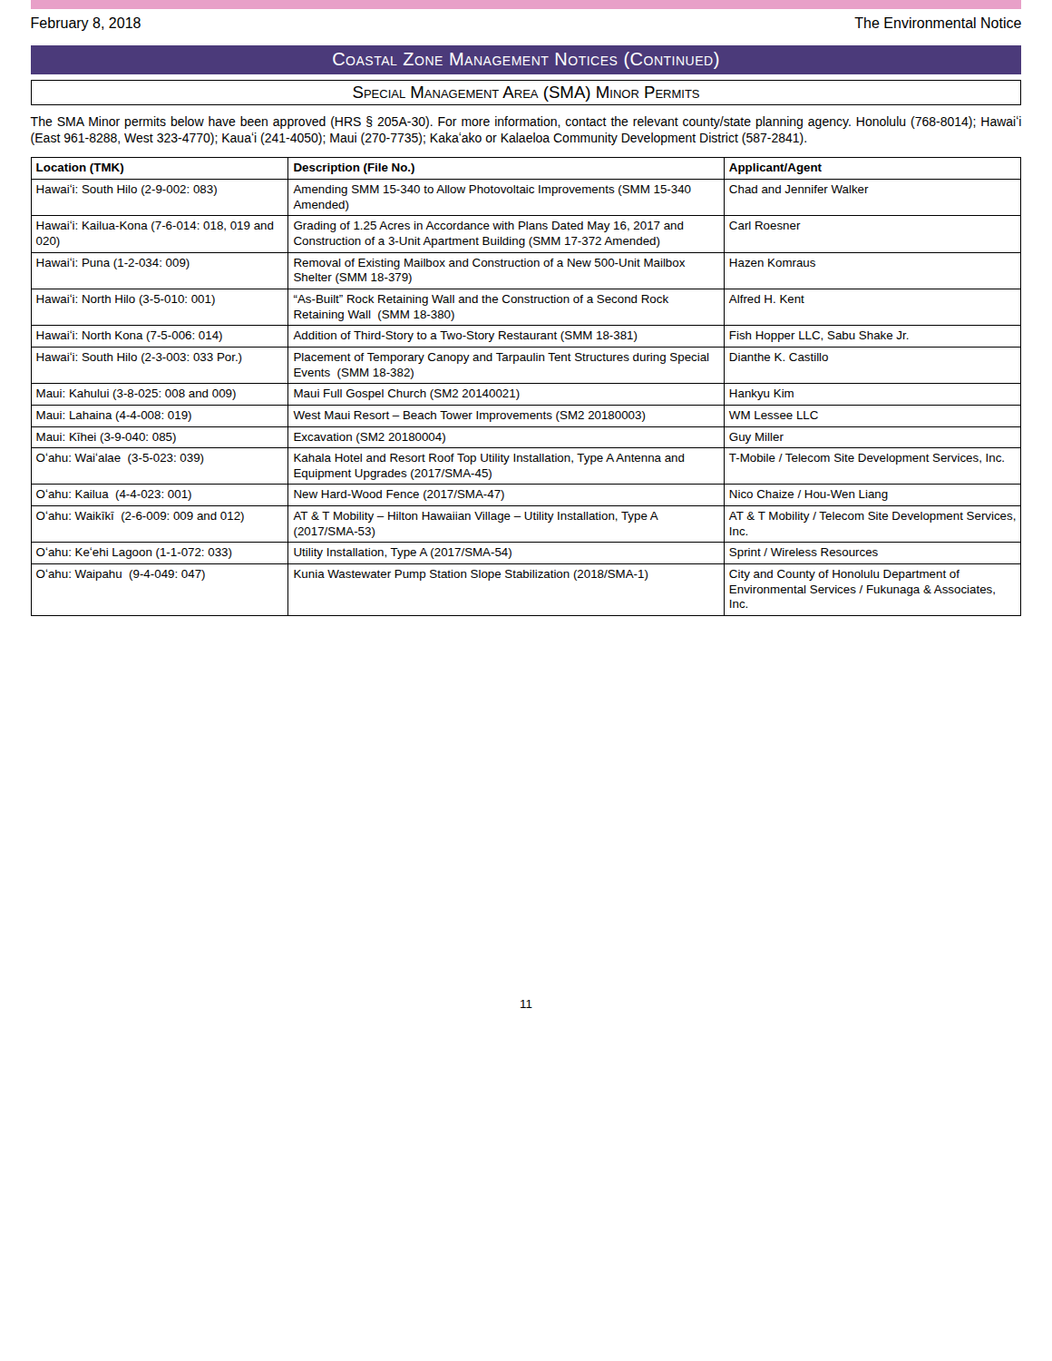February 8, 2018 The Environmental Notice
Coastal Zone Management Notices (Continued)
Special Management Area (SMA) Minor Permits
The SMA Minor permits below have been approved (HRS § 205A-30). For more information, contact the relevant county/state planning agency. Honolulu (768-8014); Hawaiʻi (East 961-8288, West 323-4770); Kauaʻi (241-4050); Maui (270-7735); Kakaʻako or Kalaeloa Community Development District (587-2841).
| Location (TMK) | Description (File No.) | Applicant/Agent |
| --- | --- | --- |
| Hawaiʻi: South Hilo (2-9-002: 083) | Amending SMM 15-340 to Allow Photovoltaic Improvements (SMM 15-340 Amended) | Chad and Jennifer Walker |
| Hawaiʻi: Kailua-Kona (7-6-014: 018, 019 and 020) | Grading of 1.25 Acres in Accordance with Plans Dated May 16, 2017 and Construction of a 3-Unit Apartment Building (SMM 17-372 Amended) | Carl Roesner |
| Hawaiʻi: Puna (1-2-034: 009) | Removal of Existing Mailbox and Construction of a New 500-Unit Mailbox Shelter (SMM 18-379) | Hazen Komraus |
| Hawaiʻi: North Hilo (3-5-010: 001) | “As-Built” Rock Retaining Wall and the Construction of a Second Rock Retaining Wall (SMM 18-380) | Alfred H. Kent |
| Hawaiʻi: North Kona (7-5-006: 014) | Addition of Third-Story to a Two-Story Restaurant (SMM 18-381) | Fish Hopper LLC, Sabu Shake Jr. |
| Hawaiʻi: South Hilo (2-3-003: 033 Por.) | Placement of Temporary Canopy and Tarpaulin Tent Structures during Special Events (SMM 18-382) | Dianthe K. Castillo |
| Maui: Kahului (3-8-025: 008 and 009) | Maui Full Gospel Church (SM2 20140021) | Hankyu Kim |
| Maui: Lahaina (4-4-008: 019) | West Maui Resort – Beach Tower Improvements (SM2 20180003) | WM Lessee LLC |
| Maui: Kīhei (3-9-040: 085) | Excavation (SM2 20180004) | Guy Miller |
| Oʻahu: Waiʻalae (3-5-023: 039) | Kahala Hotel and Resort Roof Top Utility Installation, Type A Antenna and Equipment Upgrades (2017/SMA-45) | T-Mobile / Telecom Site Development Services, Inc. |
| Oʻahu: Kailua (4-4-023: 001) | New Hard-Wood Fence (2017/SMA-47) | Nico Chaize / Hou-Wen Liang |
| Oʻahu: Waikīkī (2-6-009: 009 and 012) | AT & T Mobility – Hilton Hawaiian Village – Utility Installation, Type A (2017/SMA-53) | AT & T Mobility / Telecom Site Development Services, Inc. |
| Oʻahu: Keʻehi Lagoon (1-1-072: 033) | Utility Installation, Type A (2017/SMA-54) | Sprint / Wireless Resources |
| Oʻahu: Waipahu (9-4-049: 047) | Kunia Wastewater Pump Station Slope Stabilization (2018/SMA-1) | City and County of Honolulu Department of Environmental Services / Fukunaga & Associates, Inc. |
11